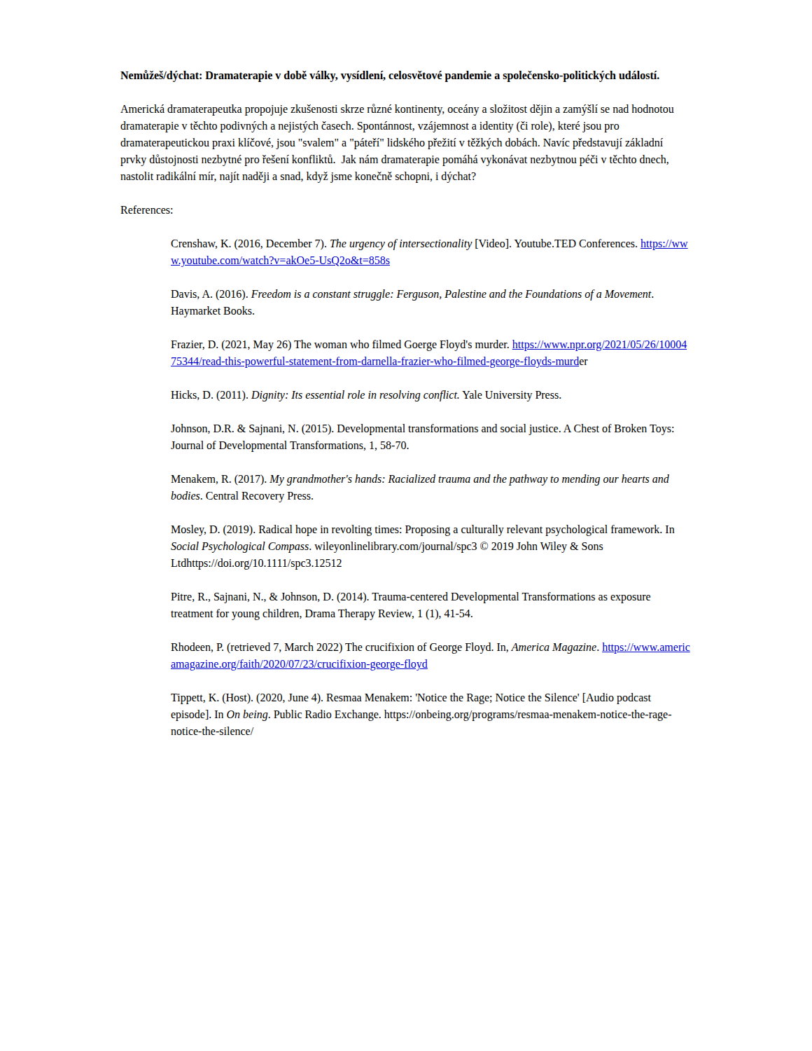Nemůžeš/dýchat: Dramaterapie v době války, vysídlení, celosvětové pandemie a společensko-politických událostí.
Americká dramaterapeutka propojuje zkušenosti skrze různé kontinenty, oceány a složitost dějin a zamýšlí se nad hodnotou dramaterapie v těchto podivných a nejistých časech. Spontánnost, vzájemnost a identity (či role), které jsou pro dramaterapeutickou praxi klíčové, jsou "svalem" a "páteří" lidského přežití v těžkých dobách. Navíc představují základní prvky důstojnosti nezbytné pro řešení konfliktů. Jak nám dramaterapie pomáhá vykonávat nezbytnou péči v těchto dnech, nastolit radikální mír, najít naději a snad, když jsme konečně schopni, i dýchat?
References:
Crenshaw, K. (2016, December 7). The urgency of intersectionality [Video]. Youtube.TED Conferences. https://www.youtube.com/watch?v=akOe5-UsQ2o&t=858s
Davis, A. (2016). Freedom is a constant struggle: Ferguson, Palestine and the Foundations of a Movement. Haymarket Books.
Frazier, D. (2021, May 26) The woman who filmed Goerge Floyd's murder. https://www.npr.org/2021/05/26/1000475344/read-this-powerful-statement-from-darnella-frazier-who-filmed-george-floyds-murder
Hicks, D. (2011). Dignity: Its essential role in resolving conflict. Yale University Press.
Johnson, D.R. & Sajnani, N. (2015). Developmental transformations and social justice. A Chest of Broken Toys: Journal of Developmental Transformations, 1, 58-70.
Menakem, R. (2017). My grandmother's hands: Racialized trauma and the pathway to mending our hearts and bodies. Central Recovery Press.
Mosley, D. (2019). Radical hope in revolting times: Proposing a culturally relevant psychological framework. In Social Psychological Compass. wileyonlinelibrary.com/journal/spc3 © 2019 John Wiley & Sons Ltdhttps://doi.org/10.1111/spc3.12512
Pitre, R., Sajnani, N., & Johnson, D. (2014). Trauma-centered Developmental Transformations as exposure treatment for young children, Drama Therapy Review, 1 (1), 41-54.
Rhodeen, P. (retrieved 7, March 2022) The crucifixion of George Floyd. In, America Magazine. https://www.americamagazine.org/faith/2020/07/23/crucifixion-george-floyd
Tippett, K. (Host). (2020, June 4). Resmaa Menakem: 'Notice the Rage; Notice the Silence' [Audio podcast episode]. In On being. Public Radio Exchange. https://onbeing.org/programs/resmaa-menakem-notice-the-rage-notice-the-silence/